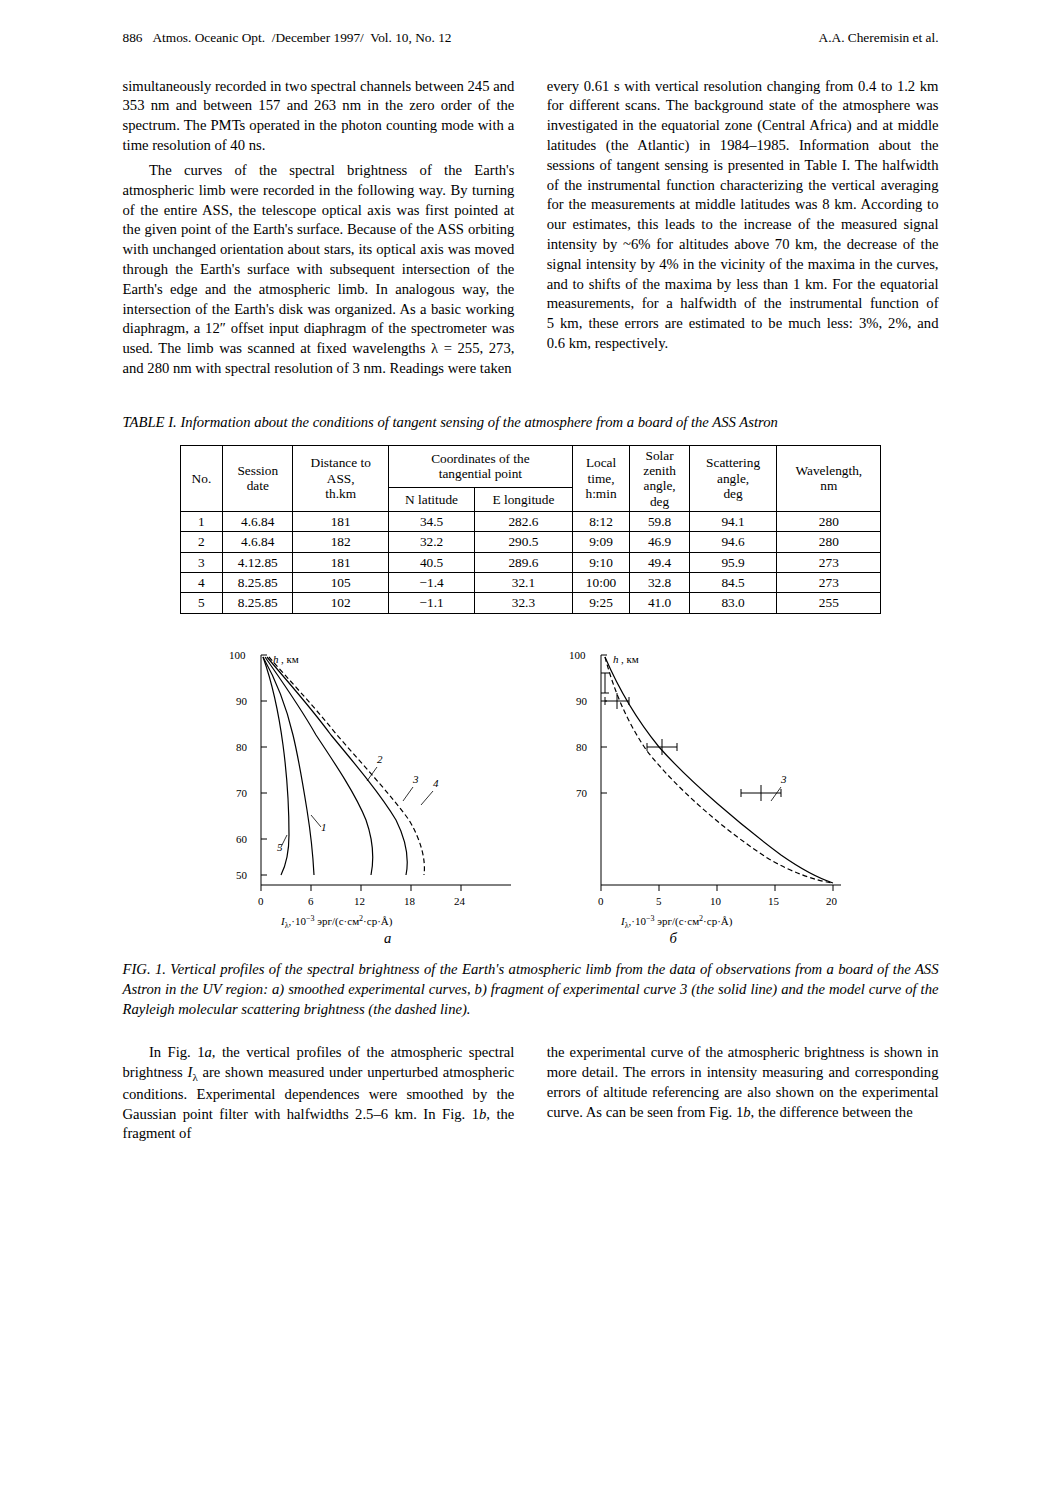886 Atmos. Oceanic Opt. /December 1997/ Vol. 10, No. 12
A.A. Cheremisin et al.
simultaneously recorded in two spectral channels between 245 and 353 nm and between 157 and 263 nm in the zero order of the spectrum. The PMTs operated in the photon counting mode with a time resolution of 40 ns.
The curves of the spectral brightness of the Earth's atmospheric limb were recorded in the following way. By turning of the entire ASS, the telescope optical axis was first pointed at the given point of the Earth's surface. Because of the ASS orbiting with unchanged orientation about stars, its optical axis was moved through the Earth's surface with subsequent intersection of the Earth's edge and the atmospheric limb. In analogous way, the intersection of the Earth's disk was organized. As a basic working diaphragm, a 12″ offset input diaphragm of the spectrometer was used. The limb was scanned at fixed wavelengths λ = 255, 273, and 280 nm with spectral resolution of 3 nm. Readings were taken
every 0.61 s with vertical resolution changing from 0.4 to 1.2 km for different scans. The background state of the atmosphere was investigated in the equatorial zone (Central Africa) and at middle latitudes (the Atlantic) in 1984–1985. Information about the sessions of tangent sensing is presented in Table I. The halfwidth of the instrumental function characterizing the vertical averaging for the measurements at middle latitudes was 8 km. According to our estimates, this leads to the increase of the measured signal intensity by ~6% for altitudes above 70 km, the decrease of the signal intensity by 4% in the vicinity of the maxima in the curves, and to shifts of the maxima by less than 1 km. For the equatorial measurements, for a halfwidth of the instrumental function of 5 km, these errors are estimated to be much less: 3%, 2%, and 0.6 km, respectively.
TABLE I. Information about the conditions of tangent sensing of the atmosphere from a board of the ASS Astron
| No. | Session date | Distance to ASS, th.km | Coordinates of the tangential point | Local time, h:min | Solar zenith angle, deg | Scattering angle, deg | Wavelength, nm |
| --- | --- | --- | --- | --- | --- | --- | --- |
| N latitude | E longitude |
| 1 | 4.6.84 | 181 | 34.5 | 282.6 | 8:12 | 59.8 | 94.1 | 280 |
| 2 | 4.6.84 | 182 | 32.2 | 290.5 | 9:09 | 46.9 | 94.6 | 280 |
| 3 | 4.12.85 | 181 | 40.5 | 289.6 | 9:10 | 49.4 | 95.9 | 273 |
| 4 | 8.25.85 | 105 | −1.4 | 32.1 | 10:00 | 32.8 | 84.5 | 273 |
| 5 | 8.25.85 | 102 | −1.1 | 32.3 | 9:25 | 41.0 | 83.0 | 255 |
100 90 80 70 60 50 h , км 0 6 12 18 24 Iλ,·10−3 эрг/(с·см2·ср·Å) 2 3 4 1 5 100 90 80 70 h , км 0 5 10 15 20 Iλ,·10−3 эрг/(с·см2·ср·Å) 3
a б
FIG. 1. Vertical profiles of the spectral brightness of the Earth's atmospheric limb from the data of observations from a board of the ASS Astron in the UV region: a) smoothed experimental curves, b) fragment of experimental curve 3 (the solid line) and the model curve of the Rayleigh molecular scattering brightness (the dashed line).
In Fig. 1a, the vertical profiles of the atmospheric spectral brightness Iλ are shown measured under unperturbed atmospheric conditions. Experimental dependences were smoothed by the Gaussian point filter with halfwidths 2.5–6 km. In Fig. 1b, the fragment of
the experimental curve of the atmospheric brightness is shown in more detail. The errors in intensity measuring and corresponding errors of altitude referencing are also shown on the experimental curve. As can be seen from Fig. 1b, the difference between the